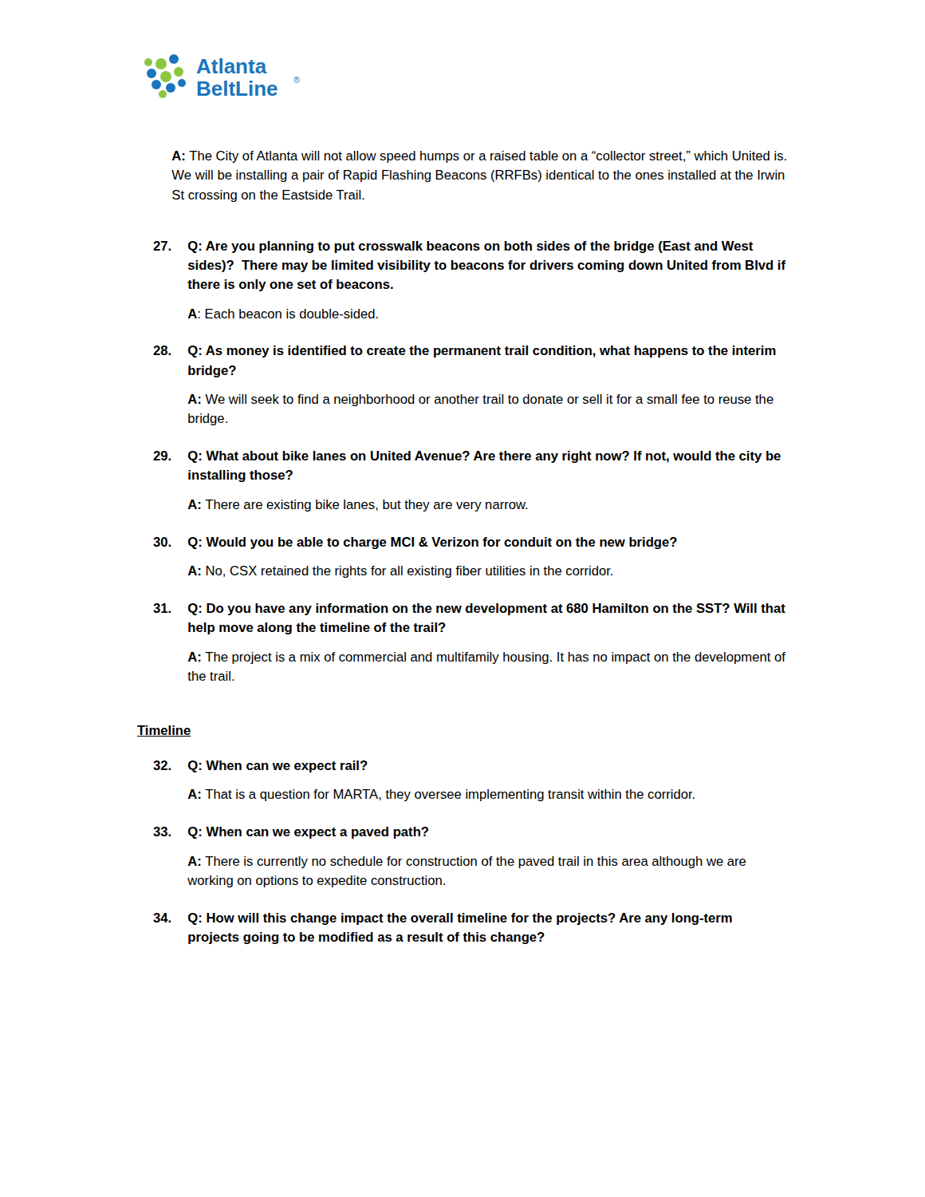Atlanta BeltLine ®
A: The City of Atlanta will not allow speed humps or a raised table on a “collector street,” which United is. We will be installing a pair of Rapid Flashing Beacons (RRFBs) identical to the ones installed at the Irwin St crossing on the Eastside Trail.
Q: Are you planning to put crosswalk beacons on both sides of the bridge (East and West sides)? There may be limited visibility to beacons for drivers coming down United from Blvd if there is only one set of beacons.
A: Each beacon is double-sided.
Q: As money is identified to create the permanent trail condition, what happens to the interim bridge?
A: We will seek to find a neighborhood or another trail to donate or sell it for a small fee to reuse the bridge.
Q: What about bike lanes on United Avenue? Are there any right now? If not, would the city be installing those?
A: There are existing bike lanes, but they are very narrow.
Q: Would you be able to charge MCI & Verizon for conduit on the new bridge?
A: No, CSX retained the rights for all existing fiber utilities in the corridor.
Q: Do you have any information on the new development at 680 Hamilton on the SST? Will that help move along the timeline of the trail?
A: The project is a mix of commercial and multifamily housing. It has no impact on the development of the trail.
Timeline
Q: When can we expect rail?
A: That is a question for MARTA, they oversee implementing transit within the corridor.
Q: When can we expect a paved path?
A: There is currently no schedule for construction of the paved trail in this area although we are working on options to expedite construction.
Q: How will this change impact the overall timeline for the projects? Are any long-term projects going to be modified as a result of this change?